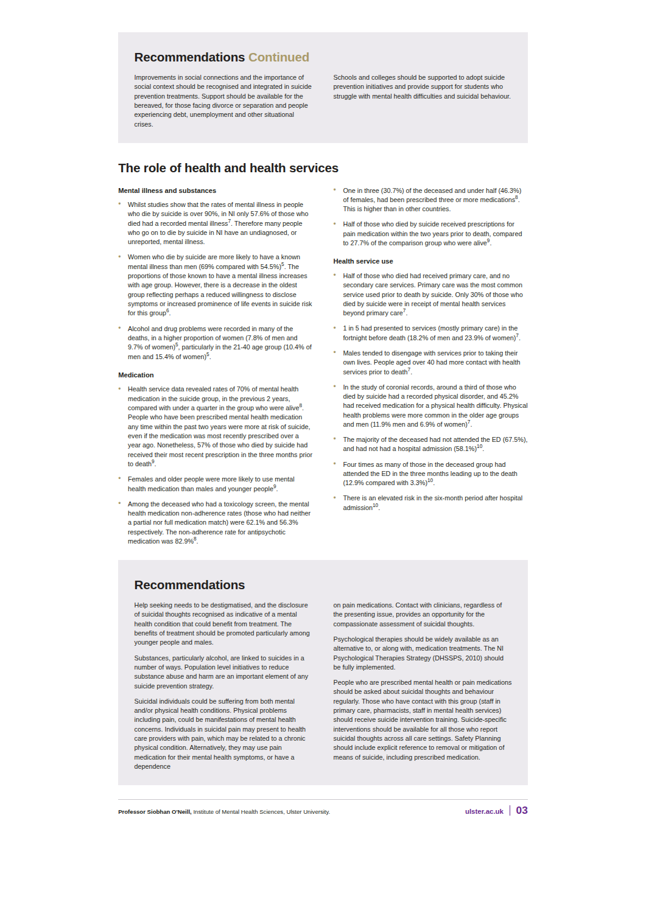Recommendations Continued
Improvements in social connections and the importance of social context should be recognised and integrated in suicide prevention treatments. Support should be available for the bereaved, for those facing divorce or separation and people experiencing debt, unemployment and other situational crises.
Schools and colleges should be supported to adopt suicide prevention initiatives and provide support for students who struggle with mental health difficulties and suicidal behaviour.
The role of health and health services
Mental illness and substances
Whilst studies show that the rates of mental illness in people who die by suicide is over 90%, in NI only 57.6% of those who died had a recorded mental illness7. Therefore many people who go on to die by suicide in NI have an undiagnosed, or unreported, mental illness.
Women who die by suicide are more likely to have a known mental illness than men (69% compared with 54.5%)5. The proportions of those known to have a mental illness increases with age group. However, there is a decrease in the oldest group reflecting perhaps a reduced willingness to disclose symptoms or increased prominence of life events in suicide risk for this group6.
Alcohol and drug problems were recorded in many of the deaths, in a higher proportion of women (7.8% of men and 9.7% of women)5, particularly in the 21-40 age group (10.4% of men and 15.4% of women)5.
Medication
Health service data revealed rates of 70% of mental health medication in the suicide group, in the previous 2 years, compared with under a quarter in the group who were alive8. People who have been prescribed mental health medication any time within the past two years were more at risk of suicide, even if the medication was most recently prescribed over a year ago. Nonetheless, 57% of those who died by suicide had received their most recent prescription in the three months prior to death9.
Females and older people were more likely to use mental health medication than males and younger people9.
Among the deceased who had a toxicology screen, the mental health medication non-adherence rates (those who had neither a partial nor full medication match) were 62.1% and 56.3% respectively. The non-adherence rate for antipsychotic medication was 82.9%8.
One in three (30.7%) of the deceased and under half (46.3%) of females, had been prescribed three or more medications8. This is higher than in other countries.
Half of those who died by suicide received prescriptions for pain medication within the two years prior to death, compared to 27.7% of the comparison group who were alive9.
Health service use
Half of those who died had received primary care, and no secondary care services. Primary care was the most common service used prior to death by suicide. Only 30% of those who died by suicide were in receipt of mental health services beyond primary care7.
1 in 5 had presented to services (mostly primary care) in the fortnight before death (18.2% of men and 23.9% of women)7.
Males tended to disengage with services prior to taking their own lives. People aged over 40 had more contact with health services prior to death7.
In the study of coronial records, around a third of those who died by suicide had a recorded physical disorder, and 45.2% had received medication for a physical health difficulty. Physical health problems were more common in the older age groups and men (11.9% men and 6.9% of women)7.
The majority of the deceased had not attended the ED (67.5%), and had not had a hospital admission (58.1%)10.
Four times as many of those in the deceased group had attended the ED in the three months leading up to the death (12.9% compared with 3.3%)10.
There is an elevated risk in the six-month period after hospital admission10.
Recommendations
Help seeking needs to be destigmatised, and the disclosure of suicidal thoughts recognised as indicative of a mental health condition that could benefit from treatment. The benefits of treatment should be promoted particularly among younger people and males.
Substances, particularly alcohol, are linked to suicides in a number of ways. Population level initiatives to reduce substance abuse and harm are an important element of any suicide prevention strategy.
Suicidal individuals could be suffering from both mental and/or physical health conditions. Physical problems including pain, could be manifestations of mental health concerns. Individuals in suicidal pain may present to health care providers with pain, which may be related to a chronic physical condition. Alternatively, they may use pain medication for their mental health symptoms, or have a dependence
on pain medications. Contact with clinicians, regardless of the presenting issue, provides an opportunity for the compassionate assessment of suicidal thoughts.
Psychological therapies should be widely available as an alternative to, or along with, medication treatments. The NI Psychological Therapies Strategy (DHSSPS, 2010) should be fully implemented.
People who are prescribed mental health or pain medications should be asked about suicidal thoughts and behaviour regularly. Those who have contact with this group (staff in primary care, pharmacists, staff in mental health services) should receive suicide intervention training. Suicide-specific interventions should be available for all those who report suicidal thoughts across all care settings. Safety Planning should include explicit reference to removal or mitigation of means of suicide, including prescribed medication.
Professor Siobhan O'Neill, Institute of Mental Health Sciences, Ulster University.
ulster.ac.uk 03